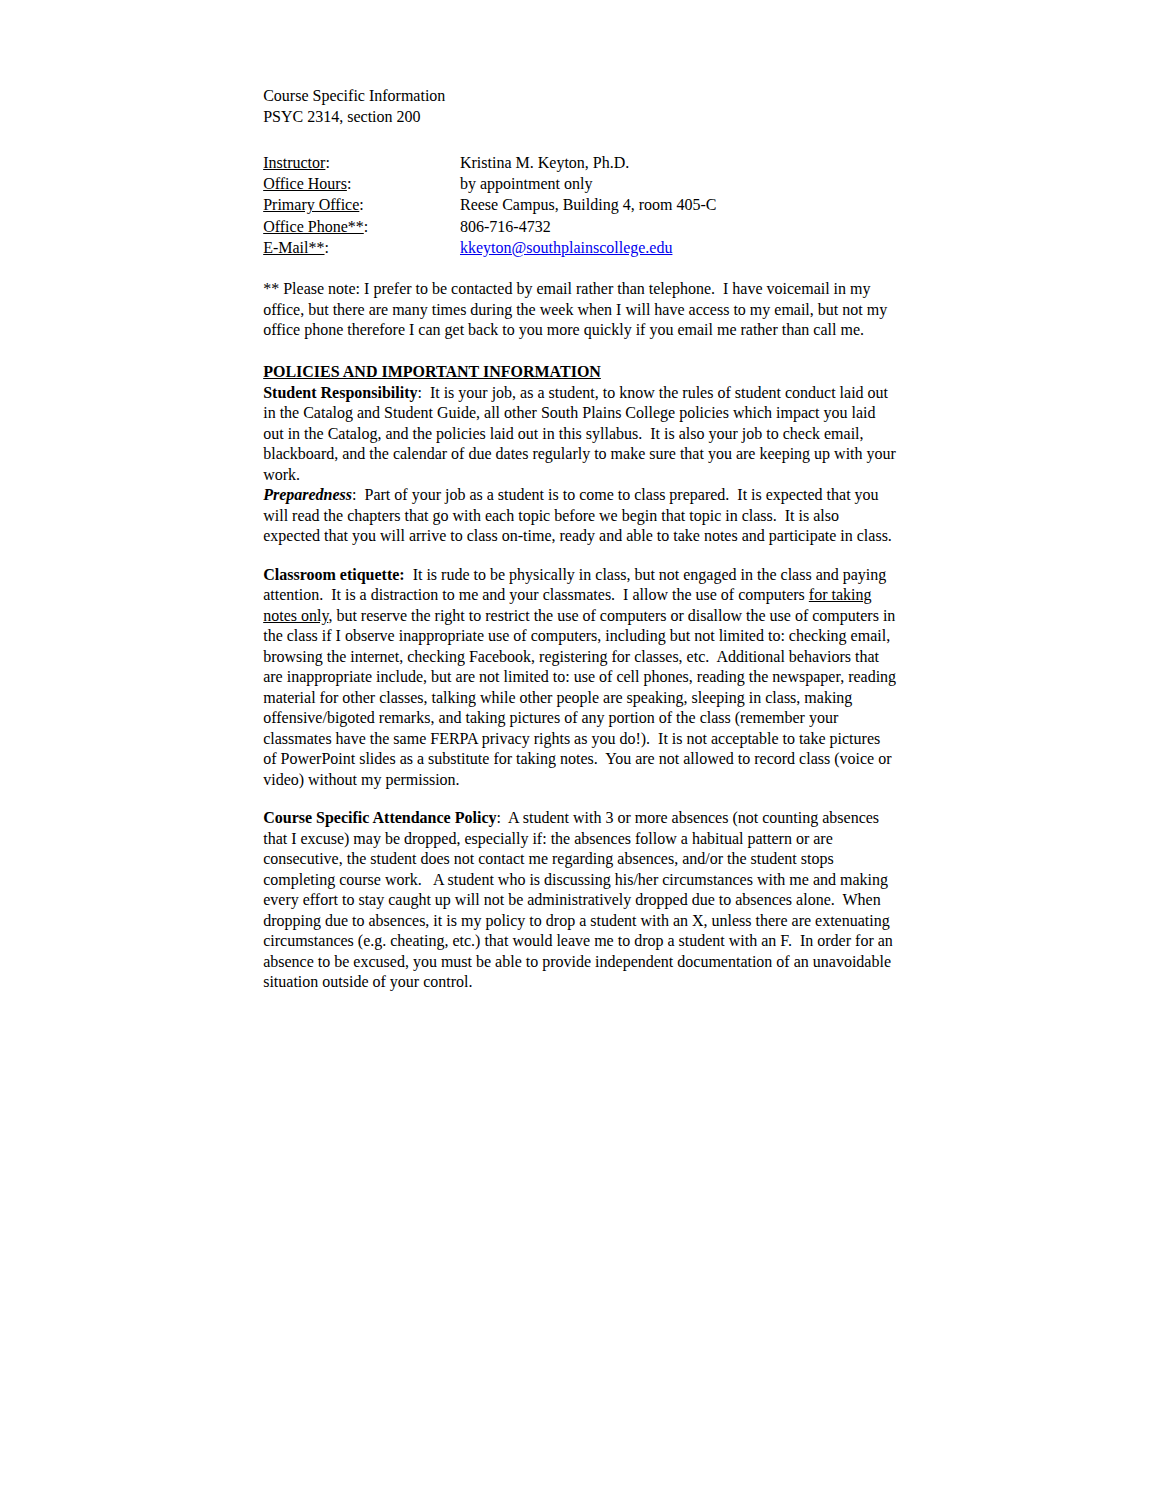Course Specific Information
PSYC 2314, section 200
| Instructor : | Kristina M. Keyton, Ph.D. |
| Office Hours : | by appointment only |
| Primary Office : | Reese Campus, Building 4, room 405-C |
| Office Phone** : | 806-716-4732 |
| E-Mail** : | kkeyton@southplainscollege.edu |
** Please note: I prefer to be contacted by email rather than telephone. I have voicemail in my office, but there are many times during the week when I will have access to my email, but not my office phone therefore I can get back to you more quickly if you email me rather than call me.
POLICIES AND IMPORTANT INFORMATION
Student Responsibility: It is your job, as a student, to know the rules of student conduct laid out in the Catalog and Student Guide, all other South Plains College policies which impact you laid out in the Catalog, and the policies laid out in this syllabus. It is also your job to check email, blackboard, and the calendar of due dates regularly to make sure that you are keeping up with your work.
Preparedness: Part of your job as a student is to come to class prepared. It is expected that you will read the chapters that go with each topic before we begin that topic in class. It is also expected that you will arrive to class on-time, ready and able to take notes and participate in class.
Classroom etiquette: It is rude to be physically in class, but not engaged in the class and paying attention. It is a distraction to me and your classmates. I allow the use of computers for taking notes only, but reserve the right to restrict the use of computers or disallow the use of computers in the class if I observe inappropriate use of computers, including but not limited to: checking email, browsing the internet, checking Facebook, registering for classes, etc. Additional behaviors that are inappropriate include, but are not limited to: use of cell phones, reading the newspaper, reading material for other classes, talking while other people are speaking, sleeping in class, making offensive/bigoted remarks, and taking pictures of any portion of the class (remember your classmates have the same FERPA privacy rights as you do!). It is not acceptable to take pictures of PowerPoint slides as a substitute for taking notes. You are not allowed to record class (voice or video) without my permission.
Course Specific Attendance Policy: A student with 3 or more absences (not counting absences that I excuse) may be dropped, especially if: the absences follow a habitual pattern or are consecutive, the student does not contact me regarding absences, and/or the student stops completing course work. A student who is discussing his/her circumstances with me and making every effort to stay caught up will not be administratively dropped due to absences alone. When dropping due to absences, it is my policy to drop a student with an X, unless there are extenuating circumstances (e.g. cheating, etc.) that would leave me to drop a student with an F. In order for an absence to be excused, you must be able to provide independent documentation of an unavoidable situation outside of your control.